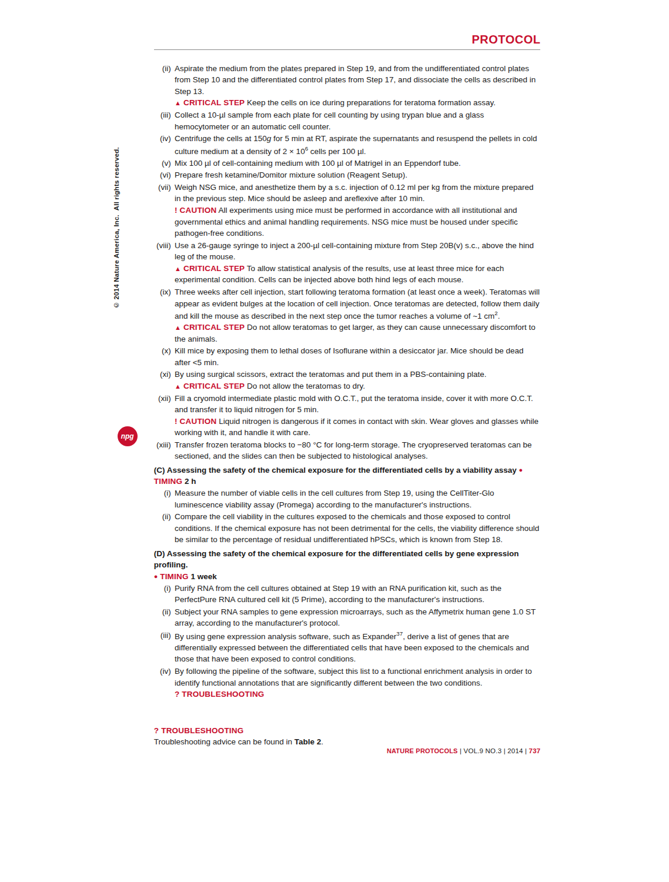PROTOCOL
© 2014 Nature America, Inc. All rights reserved.
npg
(ii)
Aspirate the medium from the plates prepared in Step 19, and from the undifferentiated control plates from Step 10 and the differentiated control plates from Step 17, and dissociate the cells as described in Step 13.
▲ CRITICAL STEP Keep the cells on ice during preparations for teratoma formation assay.
(iii)
Collect a 10-µl sample from each plate for cell counting by using trypan blue and a glass hemocytometer or an automatic cell counter.
(iv)
Centrifuge the cells at 150g for 5 min at RT, aspirate the supernatants and resuspend the pellets in cold culture medium at a density of 2 × 106 cells per 100 µl.
(v)
Mix 100 µl of cell-containing medium with 100 µl of Matrigel in an Eppendorf tube.
(vi)
Prepare fresh ketamine/Domitor mixture solution (Reagent Setup).
(vii)
Weigh NSG mice, and anesthetize them by a s.c. injection of 0.12 ml per kg from the mixture prepared in the previous step. Mice should be asleep and areflexive after 10 min.
! CAUTION All experiments using mice must be performed in accordance with all institutional and governmental ethics and animal handling requirements. NSG mice must be housed under specific pathogen-free conditions.
(viii)
Use a 26-gauge syringe to inject a 200-µl cell-containing mixture from Step 20B(v) s.c., above the hind leg of the mouse.
▲ CRITICAL STEP To allow statistical analysis of the results, use at least three mice for each experimental condition. Cells can be injected above both hind legs of each mouse.
(ix)
Three weeks after cell injection, start following teratoma formation (at least once a week). Teratomas will appear as evident bulges at the location of cell injection. Once teratomas are detected, follow them daily and kill the mouse as described in the next step once the tumor reaches a volume of ~1 cm2.
▲ CRITICAL STEP Do not allow teratomas to get larger, as they can cause unnecessary discomfort to the animals.
(x)
Kill mice by exposing them to lethal doses of Isoflurane within a desiccator jar. Mice should be dead after <5 min.
(xi)
By using surgical scissors, extract the teratomas and put them in a PBS-containing plate.
▲ CRITICAL STEP Do not allow the teratomas to dry.
(xii)
Fill a cryomold intermediate plastic mold with O.C.T., put the teratoma inside, cover it with more O.C.T. and transfer it to liquid nitrogen for 5 min.
! CAUTION Liquid nitrogen is dangerous if it comes in contact with skin. Wear gloves and glasses while working with it, and handle it with care.
(xiii)
Transfer frozen teratoma blocks to −80 °C for long-term storage. The cryopreserved teratomas can be sectioned, and the slides can then be subjected to histological analyses.
(C) Assessing the safety of the chemical exposure for the differentiated cells by a viability assay ● TIMING 2 h
(i)
Measure the number of viable cells in the cell cultures from Step 19, using the CellTiter-Glo luminescence viability assay (Promega) according to the manufacturer's instructions.
(ii)
Compare the cell viability in the cultures exposed to the chemicals and those exposed to control conditions. If the chemical exposure has not been detrimental for the cells, the viability difference should be similar to the percentage of residual undifferentiated hPSCs, which is known from Step 18.
(D) Assessing the safety of the chemical exposure for the differentiated cells by gene expression profiling.
● TIMING 1 week
(i)
Purify RNA from the cell cultures obtained at Step 19 with an RNA purification kit, such as the PerfectPure RNA cultured cell kit (5 Prime), according to the manufacturer's instructions.
(ii)
Subject your RNA samples to gene expression microarrays, such as the Affymetrix human gene 1.0 ST array, according to the manufacturer's protocol.
(iii)
By using gene expression analysis software, such as Expander37, derive a list of genes that are differentially expressed between the differentiated cells that have been exposed to the chemicals and those that have been exposed to control conditions.
(iv)
By following the pipeline of the software, subject this list to a functional enrichment analysis in order to identify functional annotations that are significantly different between the two conditions.
? TROUBLESHOOTING
? TROUBLESHOOTING
Troubleshooting advice can be found in Table 2.
NATURE PROTOCOLS | VOL.9 NO.3 | 2014 | 737